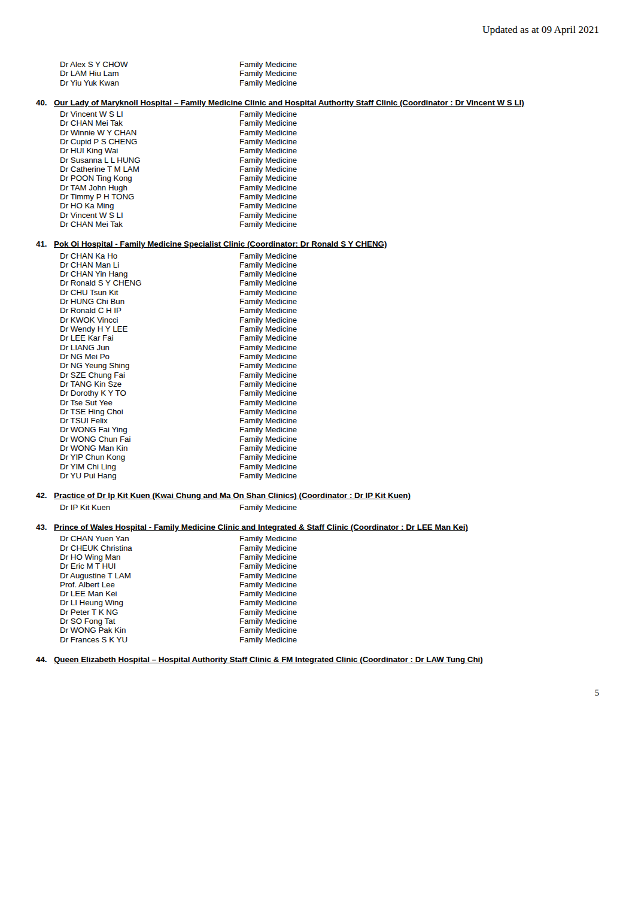Updated as at 09 April 2021
Dr Alex S Y CHOW Family Medicine
Dr LAM Hiu Lam Family Medicine
Dr Yiu Yuk Kwan Family Medicine
40. Our Lady of Maryknoll Hospital – Family Medicine Clinic and Hospital Authority Staff Clinic (Coordinator : Dr Vincent W S LI)
Dr Vincent W S LI Family Medicine
Dr CHAN Mei Tak Family Medicine
Dr Winnie W Y CHAN Family Medicine
Dr Cupid P S CHENG Family Medicine
Dr HUI King Wai Family Medicine
Dr Susanna L L HUNG Family Medicine
Dr Catherine T M LAM Family Medicine
Dr POON Ting Kong Family Medicine
Dr TAM John Hugh Family Medicine
Dr Timmy P H TONG Family Medicine
Dr HO Ka Ming Family Medicine
Dr Vincent W S LI Family Medicine
Dr CHAN Mei Tak Family Medicine
41. Pok Oi Hospital - Family Medicine Specialist Clinic (Coordinator: Dr Ronald S Y CHENG)
Dr CHAN Ka Ho Family Medicine
Dr CHAN Man Li Family Medicine
Dr CHAN Yin Hang Family Medicine
Dr Ronald S Y CHENG Family Medicine
Dr CHU Tsun Kit Family Medicine
Dr HUNG Chi Bun Family Medicine
Dr Ronald C H IP Family Medicine
Dr KWOK Vincci Family Medicine
Dr Wendy H Y LEE Family Medicine
Dr LEE Kar Fai Family Medicine
Dr LIANG Jun Family Medicine
Dr NG Mei Po Family Medicine
Dr NG Yeung Shing Family Medicine
Dr SZE Chung Fai Family Medicine
Dr TANG Kin Sze Family Medicine
Dr Dorothy K Y TO Family Medicine
Dr Tse Sut Yee Family Medicine
Dr TSE Hing Choi Family Medicine
Dr TSUI Felix Family Medicine
Dr WONG Fai Ying Family Medicine
Dr WONG Chun Fai Family Medicine
Dr WONG Man Kin Family Medicine
Dr YIP Chun Kong Family Medicine
Dr YIM Chi Ling Family Medicine
Dr YU Pui Hang Family Medicine
42. Practice of Dr Ip Kit Kuen (Kwai Chung and Ma On Shan Clinics) (Coordinator : Dr IP Kit Kuen)
Dr IP Kit Kuen Family Medicine
43. Prince of Wales Hospital - Family Medicine Clinic and Integrated & Staff Clinic (Coordinator : Dr LEE Man Kei)
Dr CHAN Yuen Yan Family Medicine
Dr CHEUK Christina Family Medicine
Dr HO Wing Man Family Medicine
Dr Eric M T HUI Family Medicine
Dr Augustine T LAM Family Medicine
Prof. Albert Lee Family Medicine
Dr LEE Man Kei Family Medicine
Dr LI Heung Wing Family Medicine
Dr Peter T K NG Family Medicine
Dr SO Fong Tat Family Medicine
Dr WONG Pak Kin Family Medicine
Dr Frances S K YU Family Medicine
44. Queen Elizabeth Hospital – Hospital Authority Staff Clinic & FM Integrated Clinic (Coordinator : Dr LAW Tung Chi)
5